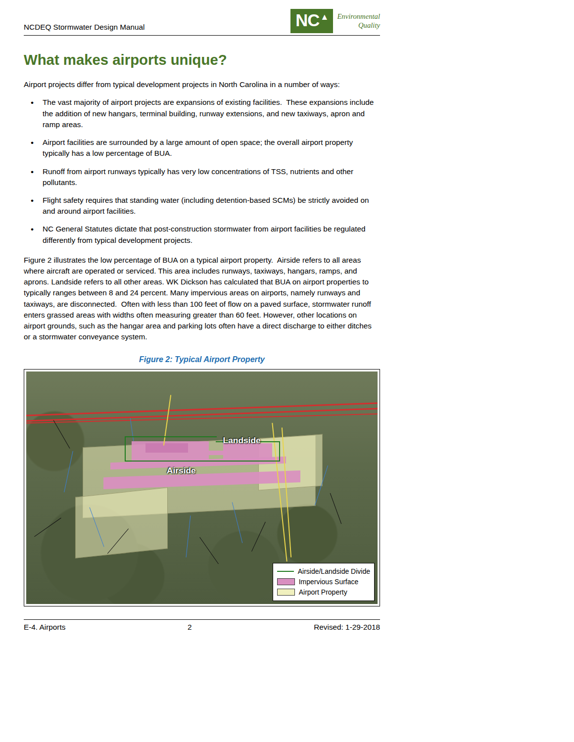NCDEQ Stormwater Design Manual
NC▲ Environmental
Quality
What makes airports unique?
Airport projects differ from typical development projects in North Carolina in a number of ways:
The vast majority of airport projects are expansions of existing facilities. These expansions include the addition of new hangars, terminal building, runway extensions, and new taxiways, apron and ramp areas.
Airport facilities are surrounded by a large amount of open space; the overall airport property typically has a low percentage of BUA.
Runoff from airport runways typically has very low concentrations of TSS, nutrients and other pollutants.
Flight safety requires that standing water (including detention-based SCMs) be strictly avoided on and around airport facilities.
NC General Statutes dictate that post-construction stormwater from airport facilities be regulated differently from typical development projects.
Figure 2 illustrates the low percentage of BUA on a typical airport property. Airside refers to all areas where aircraft are operated or serviced. This area includes runways, taxiways, hangars, ramps, and aprons. Landside refers to all other areas. WK Dickson has calculated that BUA on airport properties to typically ranges between 8 and 24 percent. Many impervious areas on airports, namely runways and taxiways, are disconnected. Often with less than 100 feet of flow on a paved surface, stormwater runoff enters grassed areas with widths often measuring greater than 60 feet. However, other locations on airport grounds, such as the hangar area and parking lots often have a direct discharge to either ditches or a stormwater conveyance system.
Figure 2: Typical Airport Property
Airside
Landside
Airside/Landside Divide
Impervious Surface
Airport Property
E-4. Airports
2
Revised: 1-29-2018